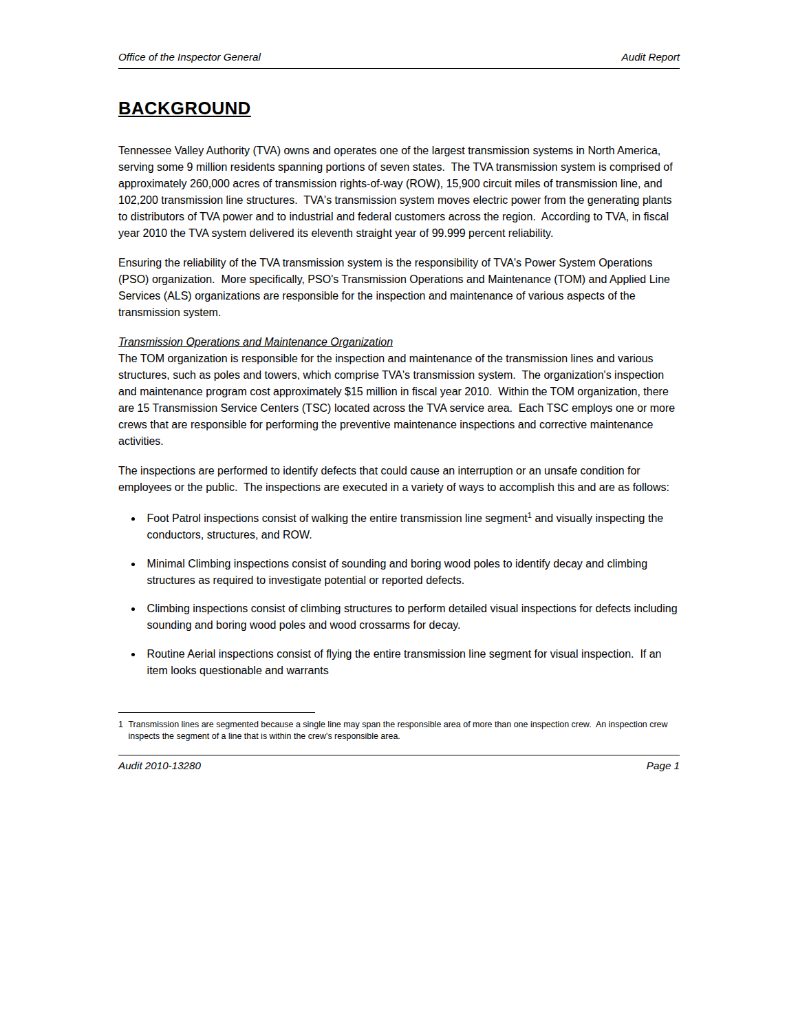Office of the Inspector General Audit Report
BACKGROUND
Tennessee Valley Authority (TVA) owns and operates one of the largest transmission systems in North America, serving some 9 million residents spanning portions of seven states. The TVA transmission system is comprised of approximately 260,000 acres of transmission rights-of-way (ROW), 15,900 circuit miles of transmission line, and 102,200 transmission line structures. TVA's transmission system moves electric power from the generating plants to distributors of TVA power and to industrial and federal customers across the region. According to TVA, in fiscal year 2010 the TVA system delivered its eleventh straight year of 99.999 percent reliability.
Ensuring the reliability of the TVA transmission system is the responsibility of TVA's Power System Operations (PSO) organization. More specifically, PSO's Transmission Operations and Maintenance (TOM) and Applied Line Services (ALS) organizations are responsible for the inspection and maintenance of various aspects of the transmission system.
Transmission Operations and Maintenance Organization
The TOM organization is responsible for the inspection and maintenance of the transmission lines and various structures, such as poles and towers, which comprise TVA's transmission system. The organization's inspection and maintenance program cost approximately $15 million in fiscal year 2010. Within the TOM organization, there are 15 Transmission Service Centers (TSC) located across the TVA service area. Each TSC employs one or more crews that are responsible for performing the preventive maintenance inspections and corrective maintenance activities.
The inspections are performed to identify defects that could cause an interruption or an unsafe condition for employees or the public. The inspections are executed in a variety of ways to accomplish this and are as follows:
Foot Patrol inspections consist of walking the entire transmission line segment1 and visually inspecting the conductors, structures, and ROW.
Minimal Climbing inspections consist of sounding and boring wood poles to identify decay and climbing structures as required to investigate potential or reported defects.
Climbing inspections consist of climbing structures to perform detailed visual inspections for defects including sounding and boring wood poles and wood crossarms for decay.
Routine Aerial inspections consist of flying the entire transmission line segment for visual inspection. If an item looks questionable and warrants
1 Transmission lines are segmented because a single line may span the responsible area of more than one inspection crew. An inspection crew inspects the segment of a line that is within the crew's responsible area.
Audit 2010-13280 Page 1